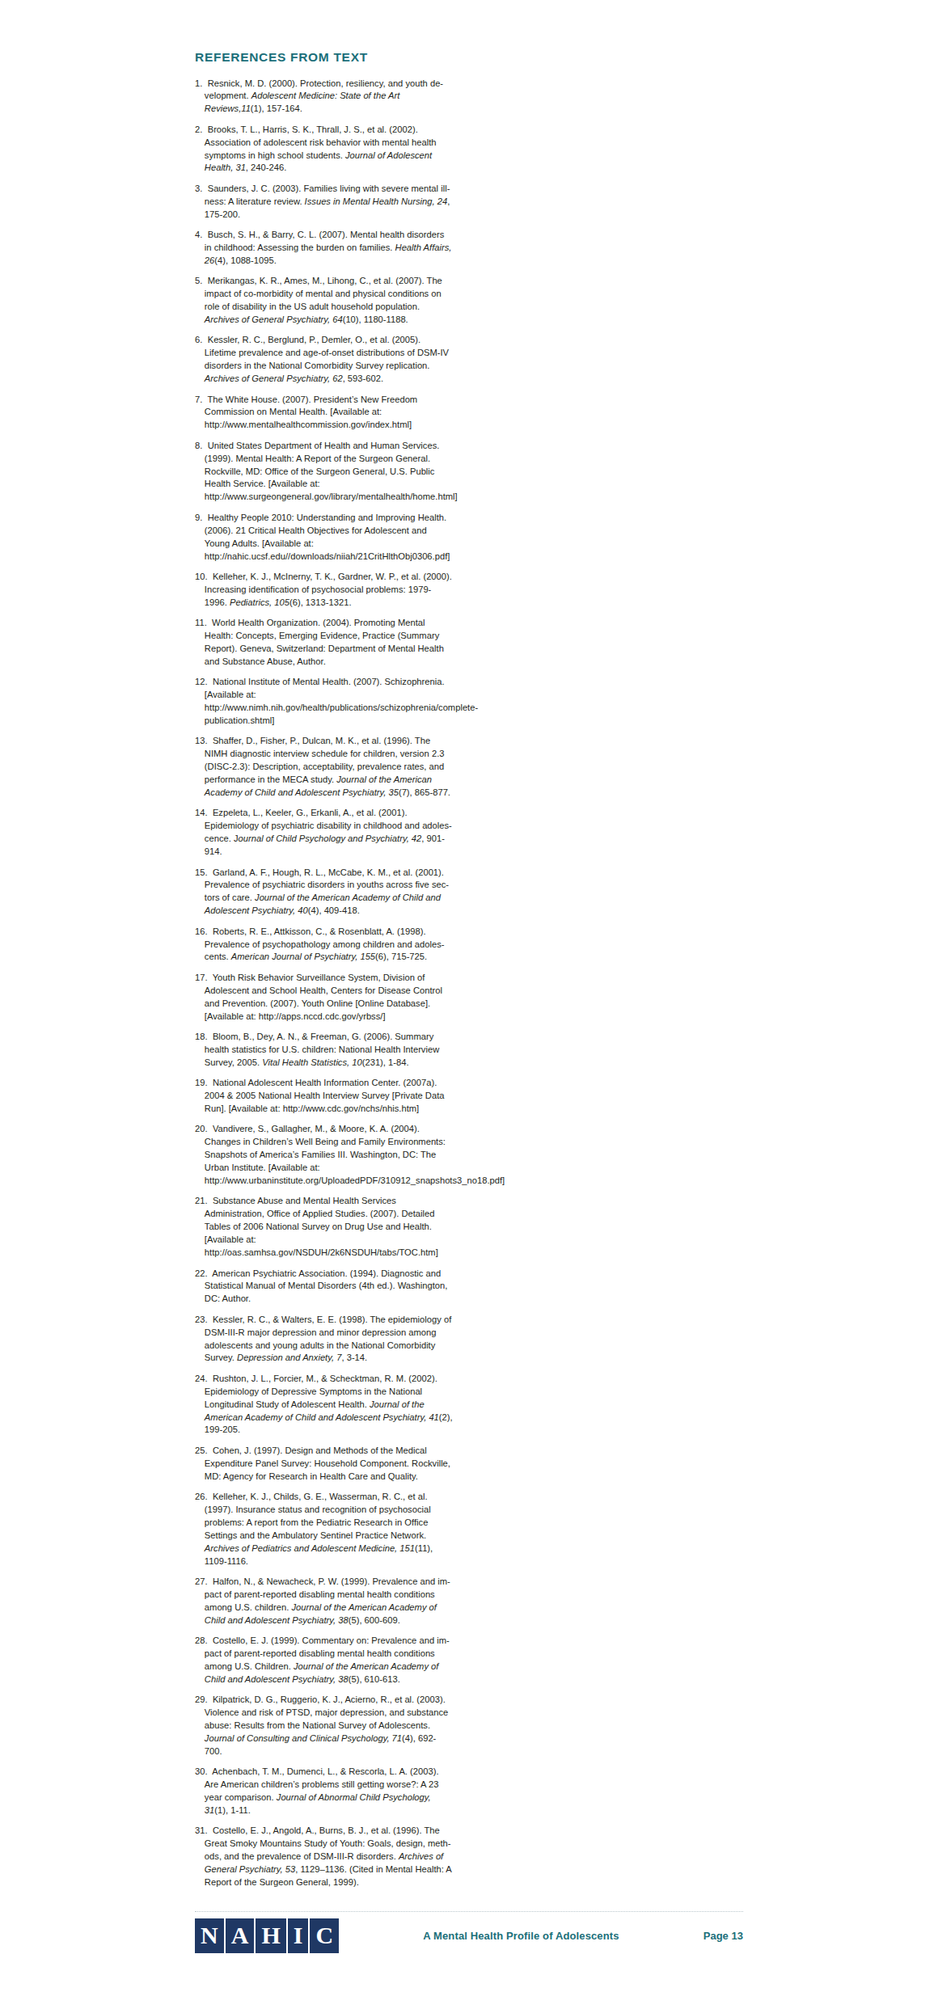References from Text
1. Resnick, M. D. (2000). Protection, resiliency, and youth development. Adolescent Medicine: State of the Art Reviews,11(1), 157-164.
2. Brooks, T. L., Harris, S. K., Thrall, J. S., et al. (2002). Association of adolescent risk behavior with mental health symptoms in high school students. Journal of Adolescent Health, 31, 240-246.
3. Saunders, J. C. (2003). Families living with severe mental illness: A literature review. Issues in Mental Health Nursing, 24, 175-200.
4. Busch, S. H., & Barry, C. L. (2007). Mental health disorders in childhood: Assessing the burden on families. Health Affairs, 26(4), 1088-1095.
5. Merikangas, K. R., Ames, M., Lihong, C., et al. (2007). The impact of co-morbidity of mental and physical conditions on role of disability in the US adult household population. Archives of General Psychiatry, 64(10), 1180-1188.
6. Kessler, R. C., Berglund, P., Demler, O., et al. (2005). Lifetime prevalence and age-of-onset distributions of DSM-IV disorders in the National Comorbidity Survey replication. Archives of General Psychiatry, 62, 593-602.
7. The White House. (2007). President’s New Freedom Commission on Mental Health. [Available at: http://www.mentalhealthcommission.gov/index.html]
8. United States Department of Health and Human Services. (1999). Mental Health: A Report of the Surgeon General. Rockville, MD: Office of the Surgeon General, U.S. Public Health Service. [Available at: http://www.surgeongeneral.gov/library/mentalhealth/home.html]
9. Healthy People 2010: Understanding and Improving Health. (2006). 21 Critical Health Objectives for Adolescent and Young Adults. [Available at: http://nahic.ucsf.edu//downloads/niiah/21CritHlthObj0306.pdf]
10. Kelleher, K. J., McInerny, T. K., Gardner, W. P., et al. (2000). Increasing identification of psychosocial problems: 1979-1996. Pediatrics, 105(6), 1313-1321.
11. World Health Organization. (2004). Promoting Mental Health: Concepts, Emerging Evidence, Practice (Summary Report). Geneva, Switzerland: Department of Mental Health and Substance Abuse, Author.
12. National Institute of Mental Health. (2007). Schizophrenia. [Available at: http://www.nimh.nih.gov/health/publications/schizophrenia/complete-publication.shtml]
13. Shaffer, D., Fisher, P., Dulcan, M. K., et al. (1996). The NIMH diagnostic interview schedule for children, version 2.3 (DISC-2.3): Description, acceptability, prevalence rates, and performance in the MECA study. Journal of the American Academy of Child and Adolescent Psychiatry, 35(7), 865-877.
14. Ezpeleta, L., Keeler, G., Erkanli, A., et al. (2001). Epidemiology of psychiatric disability in childhood and adolescence. Journal of Child Psychology and Psychiatry, 42, 901-914.
15. Garland, A. F., Hough, R. L., McCabe, K. M., et al. (2001). Prevalence of psychiatric disorders in youths across five sectors of care. Journal of the American Academy of Child and Adolescent Psychiatry, 40(4), 409-418.
16. Roberts, R. E., Attkisson, C., & Rosenblatt, A. (1998). Prevalence of psychopathology among children and adolescents. American Journal of Psychiatry, 155(6), 715-725.
17. Youth Risk Behavior Surveillance System, Division of Adolescent and School Health, Centers for Disease Control and Prevention. (2007). Youth Online [Online Database]. [Available at: http://apps.nccd.cdc.gov/yrbss/]
18. Bloom, B., Dey, A. N., & Freeman, G. (2006). Summary health statistics for U.S. children: National Health Interview Survey, 2005. Vital Health Statistics, 10(231), 1-84.
19. National Adolescent Health Information Center. (2007a). 2004 & 2005 National Health Interview Survey [Private Data Run]. [Available at: http://www.cdc.gov/nchs/nhis.htm]
20. Vandivere, S., Gallagher, M., & Moore, K. A. (2004). Changes in Children’s Well Being and Family Environments: Snapshots of America’s Families III. Washington, DC: The Urban Institute. [Available at: http://www.urbaninstitute.org/UploadedPDF/310912_snapshots3_no18.pdf]
21. Substance Abuse and Mental Health Services Administration, Office of Applied Studies. (2007). Detailed Tables of 2006 National Survey on Drug Use and Health. [Available at: http://oas.samhsa.gov/NSDUH/2k6NSDUH/tabs/TOC.htm]
22. American Psychiatric Association. (1994). Diagnostic and Statistical Manual of Mental Disorders (4th ed.). Washington, DC: Author.
23. Kessler, R. C., & Walters, E. E. (1998). The epidemiology of DSM-III-R major depression and minor depression among adolescents and young adults in the National Comorbidity Survey. Depression and Anxiety, 7, 3-14.
24. Rushton, J. L., Forcier, M., & Schecktman, R. M. (2002). Epidemiology of Depressive Symptoms in the National Longitudinal Study of Adolescent Health. Journal of the American Academy of Child and Adolescent Psychiatry, 41(2), 199-205.
25. Cohen, J. (1997). Design and Methods of the Medical Expenditure Panel Survey: Household Component. Rockville, MD: Agency for Research in Health Care and Quality.
26. Kelleher, K. J., Childs, G. E., Wasserman, R. C., et al. (1997). Insurance status and recognition of psychosocial problems: A report from the Pediatric Research in Office Settings and the Ambulatory Sentinel Practice Network. Archives of Pediatrics and Adolescent Medicine, 151(11), 1109-1116.
27. Halfon, N., & Newacheck, P. W. (1999). Prevalence and impact of parent-reported disabling mental health conditions among U.S. children. Journal of the American Academy of Child and Adolescent Psychiatry, 38(5), 600-609.
28. Costello, E. J. (1999). Commentary on: Prevalence and impact of parent-reported disabling mental health conditions among U.S. Children. Journal of the American Academy of Child and Adolescent Psychiatry, 38(5), 610-613.
29. Kilpatrick, D. G., Ruggerio, K. J., Acierno, R., et al. (2003). Violence and risk of PTSD, major depression, and substance abuse: Results from the National Survey of Adolescents. Journal of Consulting and Clinical Psychology, 71(4), 692-700.
30. Achenbach, T. M., Dumenci, L., & Rescorla, L. A. (2003). Are American children’s problems still getting worse?: A 23 year comparison. Journal of Abnormal Child Psychology, 31(1), 1-11.
31. Costello, E. J., Angold, A., Burns, B. J., et al. (1996). The Great Smoky Mountains Study of Youth: Goals, design, methods, and the prevalence of DSM-III-R disorders. Archives of General Psychiatry, 53, 1129–1136. (Cited in Mental Health: A Report of the Surgeon General, 1999).
NAHIC
A Mental Health Profile of Adolescents
Page 13